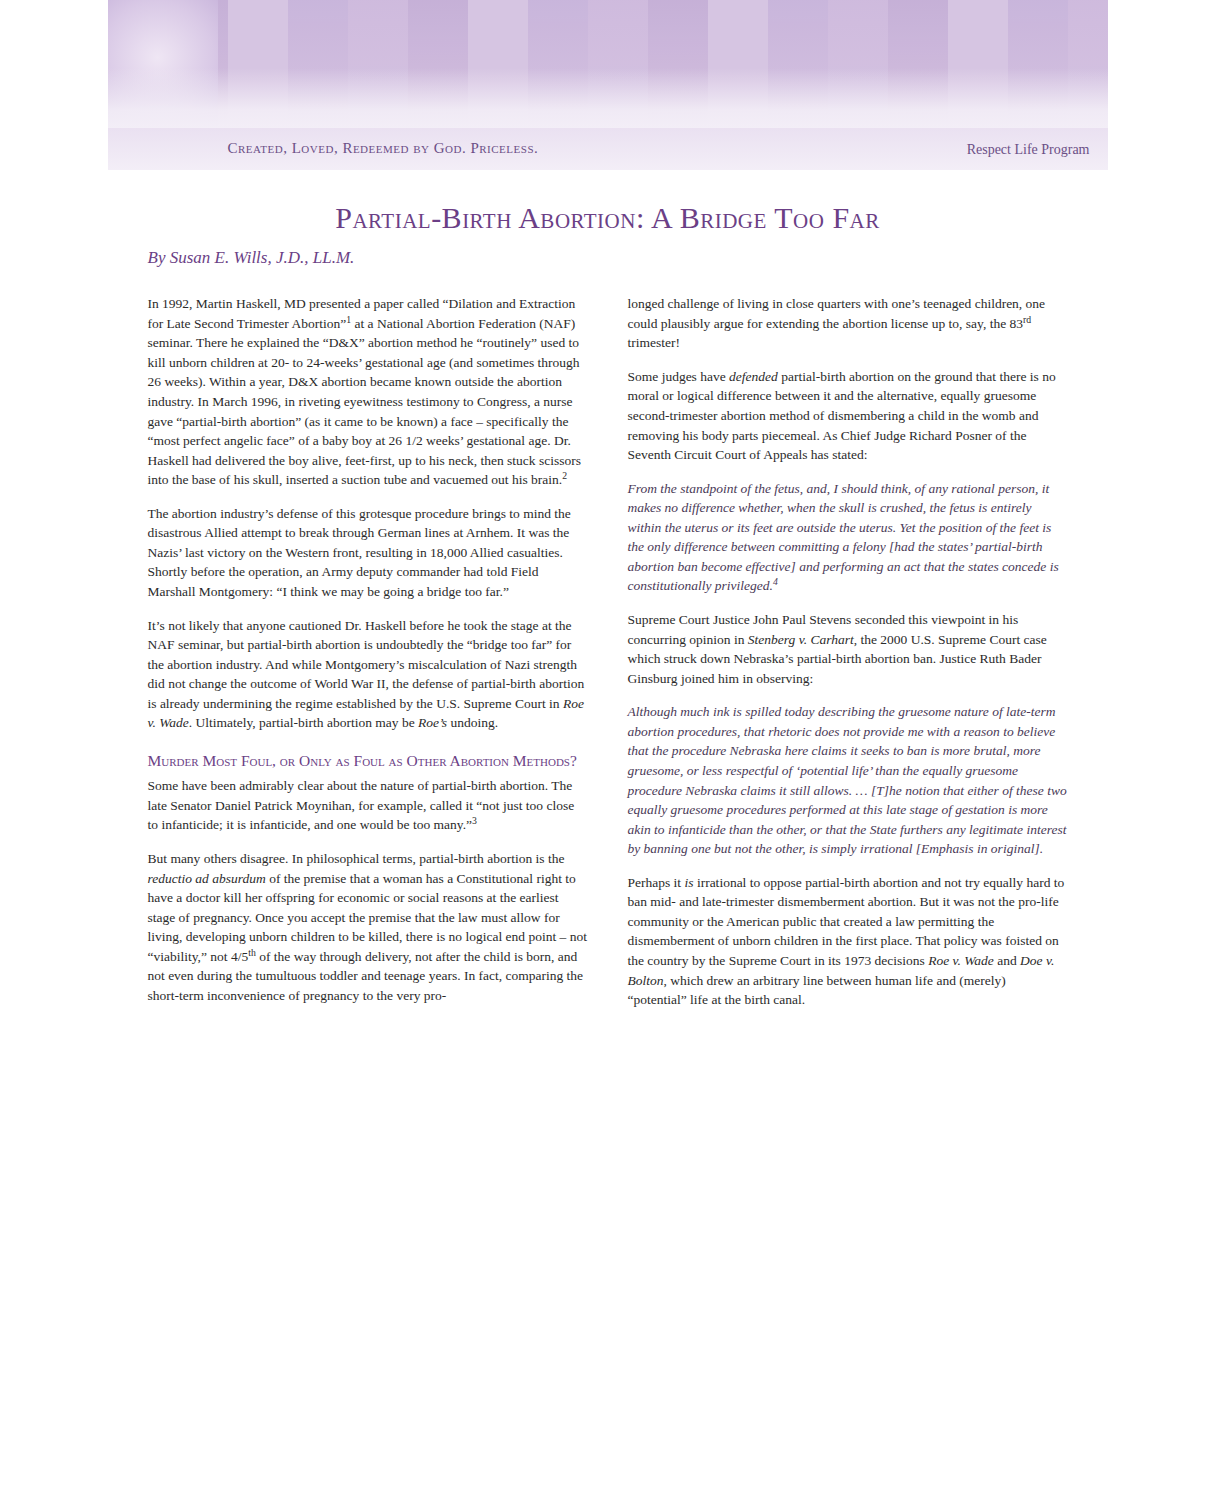Created, Loved, Redeemed by God. Priceless.
Respect Life Program
Partial-Birth Abortion: A Bridge Too Far
By Susan E. Wills, J.D., LL.M.
In 1992, Martin Haskell, MD presented a paper called “Dilation and Extraction for Late Second Trimester Abortion”1 at a National Abortion Federation (NAF) seminar. There he explained the “D&X” abortion method he “routinely” used to kill unborn children at 20- to 24-weeks’ gestational age (and sometimes through 26 weeks). Within a year, D&X abortion became known outside the abortion industry. In March 1996, in riveting eyewitness testimony to Congress, a nurse gave “partial-birth abortion” (as it came to be known) a face – specifically the “most perfect angelic face” of a baby boy at 26 1/2 weeks’ gestational age. Dr. Haskell had delivered the boy alive, feet-first, up to his neck, then stuck scissors into the base of his skull, inserted a suction tube and vacuemed out his brain.2
The abortion industry’s defense of this grotesque procedure brings to mind the disastrous Allied attempt to break through German lines at Arnhem. It was the Nazis’ last victory on the Western front, resulting in 18,000 Allied casualties. Shortly before the operation, an Army deputy commander had told Field Marshall Montgomery: “I think we may be going a bridge too far.”
It’s not likely that anyone cautioned Dr. Haskell before he took the stage at the NAF seminar, but partial-birth abortion is undoubtedly the “bridge too far” for the abortion industry. And while Montgomery’s miscalculation of Nazi strength did not change the outcome of World War II, the defense of partial-birth abortion is already undermining the regime established by the U.S. Supreme Court in Roe v. Wade. Ultimately, partial-birth abortion may be Roe’s undoing.
Murder Most Foul, or Only as Foul as Other Abortion Methods?
Some have been admirably clear about the nature of partial-birth abortion. The late Senator Daniel Patrick Moynihan, for example, called it “not just too close to infanticide; it is infanticide, and one would be too many.”3
But many others disagree. In philosophical terms, partial-birth abortion is the reductio ad absurdum of the premise that a woman has a Constitutional right to have a doctor kill her offspring for economic or social reasons at the earliest stage of pregnancy. Once you accept the premise that the law must allow for living, developing unborn children to be killed, there is no logical end point – not “viability,” not 4/5th of the way through delivery, not after the child is born, and not even during the tumultuous toddler and teenage years. In fact, comparing the short-term inconvenience of pregnancy to the very pro-
longed challenge of living in close quarters with one’s teenaged children, one could plausibly argue for extending the abortion license up to, say, the 83rd trimester!
Some judges have defended partial-birth abortion on the ground that there is no moral or logical difference between it and the alternative, equally gruesome second-trimester abortion method of dismembering a child in the womb and removing his body parts piecemeal. As Chief Judge Richard Posner of the Seventh Circuit Court of Appeals has stated:
From the standpoint of the fetus, and, I should think, of any rational person, it makes no difference whether, when the skull is crushed, the fetus is entirely within the uterus or its feet are outside the uterus. Yet the position of the feet is the only difference between committing a felony [had the states’ partial-birth abortion ban become effective] and performing an act that the states concede is constitutionally privileged.4
Supreme Court Justice John Paul Stevens seconded this viewpoint in his concurring opinion in Stenberg v. Carhart, the 2000 U.S. Supreme Court case which struck down Nebraska’s partial-birth abortion ban. Justice Ruth Bader Ginsburg joined him in observing:
Although much ink is spilled today describing the gruesome nature of late-term abortion procedures, that rhetoric does not provide me with a reason to believe that the procedure Nebraska here claims it seeks to ban is more brutal, more gruesome, or less respectful of ‘potential life’ than the equally gruesome procedure Nebraska claims it still allows. … [T]he notion that either of these two equally gruesome procedures performed at this late stage of gestation is more akin to infanticide than the other, or that the State furthers any legitimate interest by banning one but not the other, is simply irrational [Emphasis in original].
Perhaps it is irrational to oppose partial-birth abortion and not try equally hard to ban mid- and late-trimester dismemberment abortion. But it was not the pro-life community or the American public that created a law permitting the dismemberment of unborn children in the first place. That policy was foisted on the country by the Supreme Court in its 1973 decisions Roe v. Wade and Doe v. Bolton, which drew an arbitrary line between human life and (merely) “potential” life at the birth canal.